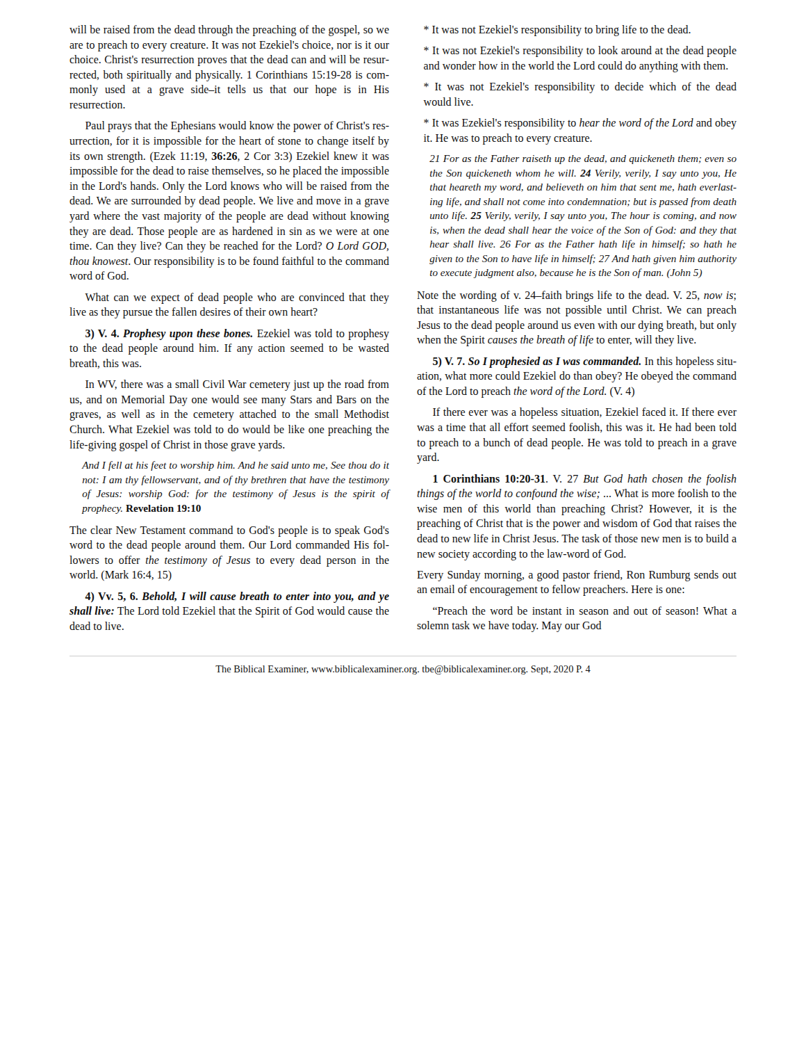will be raised from the dead through the preaching of the gospel, so we are to preach to every creature. It was not Ezekiel's choice, nor is it our choice. Christ's resurrection proves that the dead can and will be resurrected, both spiritually and physically. 1 Corinthians 15:19-28 is commonly used at a grave side–it tells us that our hope is in His resurrection.
Paul prays that the Ephesians would know the power of Christ's resurrection, for it is impossible for the heart of stone to change itself by its own strength. (Ezek 11:19, 36:26, 2 Cor 3:3) Ezekiel knew it was impossible for the dead to raise themselves, so he placed the impossible in the Lord's hands. Only the Lord knows who will be raised from the dead. We are surrounded by dead people. We live and move in a grave yard where the vast majority of the people are dead without knowing they are dead. Those people are as hardened in sin as we were at one time. Can they live? Can they be reached for the Lord? O Lord GOD, thou knowest. Our responsibility is to be found faithful to the command word of God.
What can we expect of dead people who are convinced that they live as they pursue the fallen desires of their own heart?
3) V. 4. Prophesy upon these bones. Ezekiel was told to prophesy to the dead people around him. If any action seemed to be wasted breath, this was.
In WV, there was a small Civil War cemetery just up the road from us, and on Memorial Day one would see many Stars and Bars on the graves, as well as in the cemetery attached to the small Methodist Church. What Ezekiel was told to do would be like one preaching the life-giving gospel of Christ in those grave yards.
And I fell at his feet to worship him. And he said unto me, See thou do it not: I am thy fellowservant, and of thy brethren that have the testimony of Jesus: worship God: for the testimony of Jesus is the spirit of prophecy. Revelation 19:10
The clear New Testament command to God's people is to speak God's word to the dead people around them. Our Lord commanded His followers to offer the testimony of Jesus to every dead person in the world. (Mark 16:4, 15)
4) Vv. 5, 6. Behold, I will cause breath to enter into you, and ye shall live: The Lord told Ezekiel that the Spirit of God would cause the dead to live.
* It was not Ezekiel's responsibility to bring life to the dead.
* It was not Ezekiel's responsibility to look around at the dead people and wonder how in the world the Lord could do anything with them.
* It was not Ezekiel's responsibility to decide which of the dead would live.
* It was Ezekiel's responsibility to hear the word of the Lord and obey it. He was to preach to every creature.
21 For as the Father raiseth up the dead, and quickeneth them; even so the Son quickeneth whom he will. 24 Verily, verily, I say unto you, He that heareth my word, and believeth on him that sent me, hath everlasting life, and shall not come into condemnation; but is passed from death unto life. 25 Verily, verily, I say unto you, The hour is coming, and now is, when the dead shall hear the voice of the Son of God: and they that hear shall live. 26 For as the Father hath life in himself; so hath he given to the Son to have life in himself; 27 And hath given him authority to execute judgment also, because he is the Son of man. (John 5)
Note the wording of v. 24–faith brings life to the dead. V. 25, now is; that instantaneous life was not possible until Christ. We can preach Jesus to the dead people around us even with our dying breath, but only when the Spirit causes the breath of life to enter, will they live.
5) V. 7. So I prophesied as I was commanded. In this hopeless situation, what more could Ezekiel do than obey? He obeyed the command of the Lord to preach the word of the Lord. (V. 4)
If there ever was a hopeless situation, Ezekiel faced it. If there ever was a time that all effort seemed foolish, this was it. He had been told to preach to a bunch of dead people. He was told to preach in a grave yard.
1 Corinthians 10:20-31. V. 27 But God hath chosen the foolish things of the world to confound the wise; ... What is more foolish to the wise men of this world than preaching Christ? However, it is the preaching of Christ that is the power and wisdom of God that raises the dead to new life in Christ Jesus. The task of those new men is to build a new society according to the law-word of God.
Every Sunday morning, a good pastor friend, Ron Rumburg sends out an email of encouragement to fellow preachers. Here is one:
“Preach the word be instant in season and out of season! What a solemn task we have today. May our God
The Biblical Examiner, www.biblicalexaminer.org. tbe@biblicalexaminer.org. Sept, 2020 P. 4